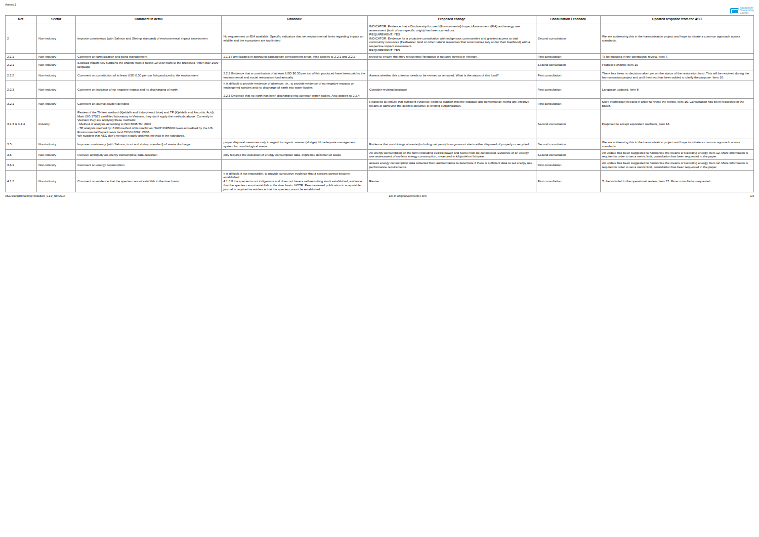Annex 5
Aquaculture Stewardship Council
| Ref. | Sector | Comment in detail | Rationale | Proposed change | Consultation Feedback | Updated response from the ASC |
| --- | --- | --- | --- | --- | --- | --- |
| 2 | Non-industry | Improve consistency (with Salmon and Shrimp standard) of environmental impact assessment | No requirement on EIA available. Specific indicators that set environmental limits regarding impact on wildlife and the ecosystem are too limited | INDICATOR: Evidence that a Biodiversity-focused (Environmental) Impact Assessment (EIA) and energy use assessment (both of non-specific origin) has been carried out. REQUIREMENT: YES INDICATOR: Evidence for a proactive consultation with indigenous communities and granted access to vital community resources (freshwater, land or other natural resources that communities rely on for their livelihood) with a respective impact assessment. REQUIREMENT: YES | Second consultation | We are addressing this in the harmonisation project and hope to initiate a common approach across standards. |
| 2.1.1 | Non-industry | Comment on farm location and pond management | 2.1.1 Farm located in approved aquaculture development areas. Also applies to 2.2.1 and 2.2.2 | review to ensure that they reflect that Pangasius is not only farmed in Vietnam. | First consultation | To be included in the operational review, Item 7. |
| 2.2.1 | Non-industry | Seafood Watch fully supports the change from a rolling 10 year mark to the proposed "After May 1999" language | | | Second consultation | Proposed change Item 10 |
| 2.2.2 | Non-industry | Comment on contribution of at least USD 0.50 per ton fish produced to the environment | 2.2.2 Evidence that a contribution of at least USD $0.50 per ton of fish produced have been paid to the environmental and social restoration fund annually | Assess whether this criterion needs to be revised or removed. What is the status of this fund? | First consultation | There has been no decision taken yet on the status of the restoration fund. This will be resolved during the harmonisation project and until then text has been added to clarify the purpose. Item 10. |
| 2.2.3 | Non-industry | Comment on indicator of no negative impact and no discharging of earth | It is difficult to provide evidence of absence: i.e., to provide evidence of no negative impacts on endangered species and no discharge of earth into water bodies. 2.2.3 Evidence that no earth has been discharged into common water bodies. Also applies to 2.2.4 | Consider revising language | First consultation | Language updated, Item 8 |
| 3.2.1 | Non-industry | Comment on diurnal oxygen demand | | Reassess to ensure that sufficient evidence exists to support that the indicator and performance metric are effective means of achieving the desired objective of limiting eutrophication. | First consultation | More information needed in order to revise the metric, Item 16. Consultation has been requested in the paper. |
| 3.1.3 & 3.1.4 | Industry | Review of the TN test method (Kjeldalh and Indo-phenol blue) and TP (Kjeldalh and Ascorbic Acid). Main ISO 17025 certifified laboratory in Vietnam, they don't apply the methods above. Currently in Vietnam they are applying these methods: - Method of analysis according to ISO 6638 TN: 2000 - TP analysis method by: 8190 method of its machines HACH DR5000 been accredited by the US Environmental Departments /and TCVN 6202: 2008. We suggest that ASC don't mention exactly analysis method in the standards. | | | Second consultation | Proposed to accept equivalent methods, Item 13. |
| 3.5 | Non-industry | Improve consistency (with Salmon, trout and shrimp standard) of waste discharge | proper disposal measures only in regard to organic wastes (sludge). No adequate management system for non-biological waste. | Evidence that non-biological waste (including net pens) from grow-out site is either disposed of properly or recycled | Second consultation | We are addressing this in the harmonisation project and hope to initiate a common approach across standards. |
| 3.6 | Non-industry | Remove ambiguity on energy consumptive data collection | only requires the collection of energy consumption data, imprecise definition of scope | All energy consumption on the farm (including electric power and fuels) must be considered. Evidence of an energy use assessment of on-farm energy consumption, measured in kilojoule/mt fish/year | Second consultation | An update has been suggested to harmonise the means of recording energy, Item 12. More information is required in order to set a metric limit, consultation has been requested in the paper. |
| 3.6.1 | Non-industry | Comment on energy consumption | | assess energy consumption data collected from audited farms to determine if there is sufficient data to set energy use performance requirements. | First consultation | An update has been suggested to harmonise the means of recording energy, Item 12. More information is required in order to set a metric limit, consultation has been requested in the paper. |
| 4.1.3 | Non-industry | Comment on evidence that the species cannot establish in the river basin | It is difficult, if not impossible, to provide conclusive evidence that a species cannot become established. 4.1.3 If the species is not indigenous and does not have a self-recruiting stock established, evidence that the species cannot establish in the river basin. NOTE: Peer-reviewed publication in a reputable journal is required as evidence that the species cannot be established | Revise | First consultation | To be included in the operational review, Item 17. More consultation requested. |
ASC Standard Setting Procedure_v.1.0_Nov.2014
List of OriginalComments Form
1/3